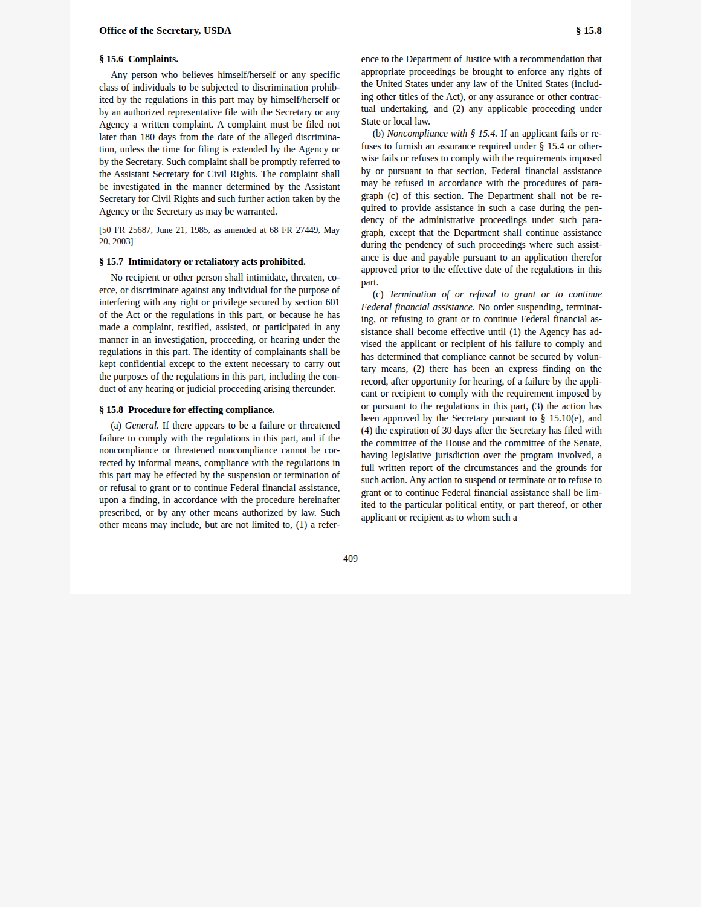Office of the Secretary, USDA § 15.8
§ 15.6 Complaints.
Any person who believes himself/herself or any specific class of individuals to be subjected to discrimination prohibited by the regulations in this part may by himself/herself or by an authorized representative file with the Secretary or any Agency a written complaint. A complaint must be filed not later than 180 days from the date of the alleged discrimination, unless the time for filing is extended by the Agency or by the Secretary. Such complaint shall be promptly referred to the Assistant Secretary for Civil Rights. The complaint shall be investigated in the manner determined by the Assistant Secretary for Civil Rights and such further action taken by the Agency or the Secretary as may be warranted.
[50 FR 25687, June 21, 1985, as amended at 68 FR 27449, May 20, 2003]
§ 15.7 Intimidatory or retaliatory acts prohibited.
No recipient or other person shall intimidate, threaten, coerce, or discriminate against any individual for the purpose of interfering with any right or privilege secured by section 601 of the Act or the regulations in this part, or because he has made a complaint, testified, assisted, or participated in any manner in an investigation, proceeding, or hearing under the regulations in this part. The identity of complainants shall be kept confidential except to the extent necessary to carry out the purposes of the regulations in this part, including the conduct of any hearing or judicial proceeding arising thereunder.
§ 15.8 Procedure for effecting compliance.
(a) General. If there appears to be a failure or threatened failure to comply with the regulations in this part, and if the noncompliance or threatened noncompliance cannot be corrected by informal means, compliance with the regulations in this part may be effected by the suspension or termination of or refusal to grant or to continue Federal financial assistance, upon a finding, in accordance with the procedure hereinafter prescribed, or by any other means authorized by law. Such other means may include, but are not limited to, (1) a reference to the Department of Justice with a recommendation that appropriate proceedings be brought to enforce any rights of the United States under any law of the United States (including other titles of the Act), or any assurance or other contractual undertaking, and (2) any applicable proceeding under State or local law.
(b) Noncompliance with § 15.4. If an applicant fails or refuses to furnish an assurance required under § 15.4 or otherwise fails or refuses to comply with the requirements imposed by or pursuant to that section, Federal financial assistance may be refused in accordance with the procedures of paragraph (c) of this section. The Department shall not be required to provide assistance in such a case during the pendency of the administrative proceedings under such paragraph, except that the Department shall continue assistance during the pendency of such proceedings where such assistance is due and payable pursuant to an application therefor approved prior to the effective date of the regulations in this part.
(c) Termination of or refusal to grant or to continue Federal financial assistance. No order suspending, terminating, or refusing to grant or to continue Federal financial assistance shall become effective until (1) the Agency has advised the applicant or recipient of his failure to comply and has determined that compliance cannot be secured by voluntary means, (2) there has been an express finding on the record, after opportunity for hearing, of a failure by the applicant or recipient to comply with the requirement imposed by or pursuant to the regulations in this part, (3) the action has been approved by the Secretary pursuant to § 15.10(e), and (4) the expiration of 30 days after the Secretary has filed with the committee of the House and the committee of the Senate, having legislative jurisdiction over the program involved, a full written report of the circumstances and the grounds for such action. Any action to suspend or terminate or to refuse to grant or to continue Federal financial assistance shall be limited to the particular political entity, or part thereof, or other applicant or recipient as to whom such a
409